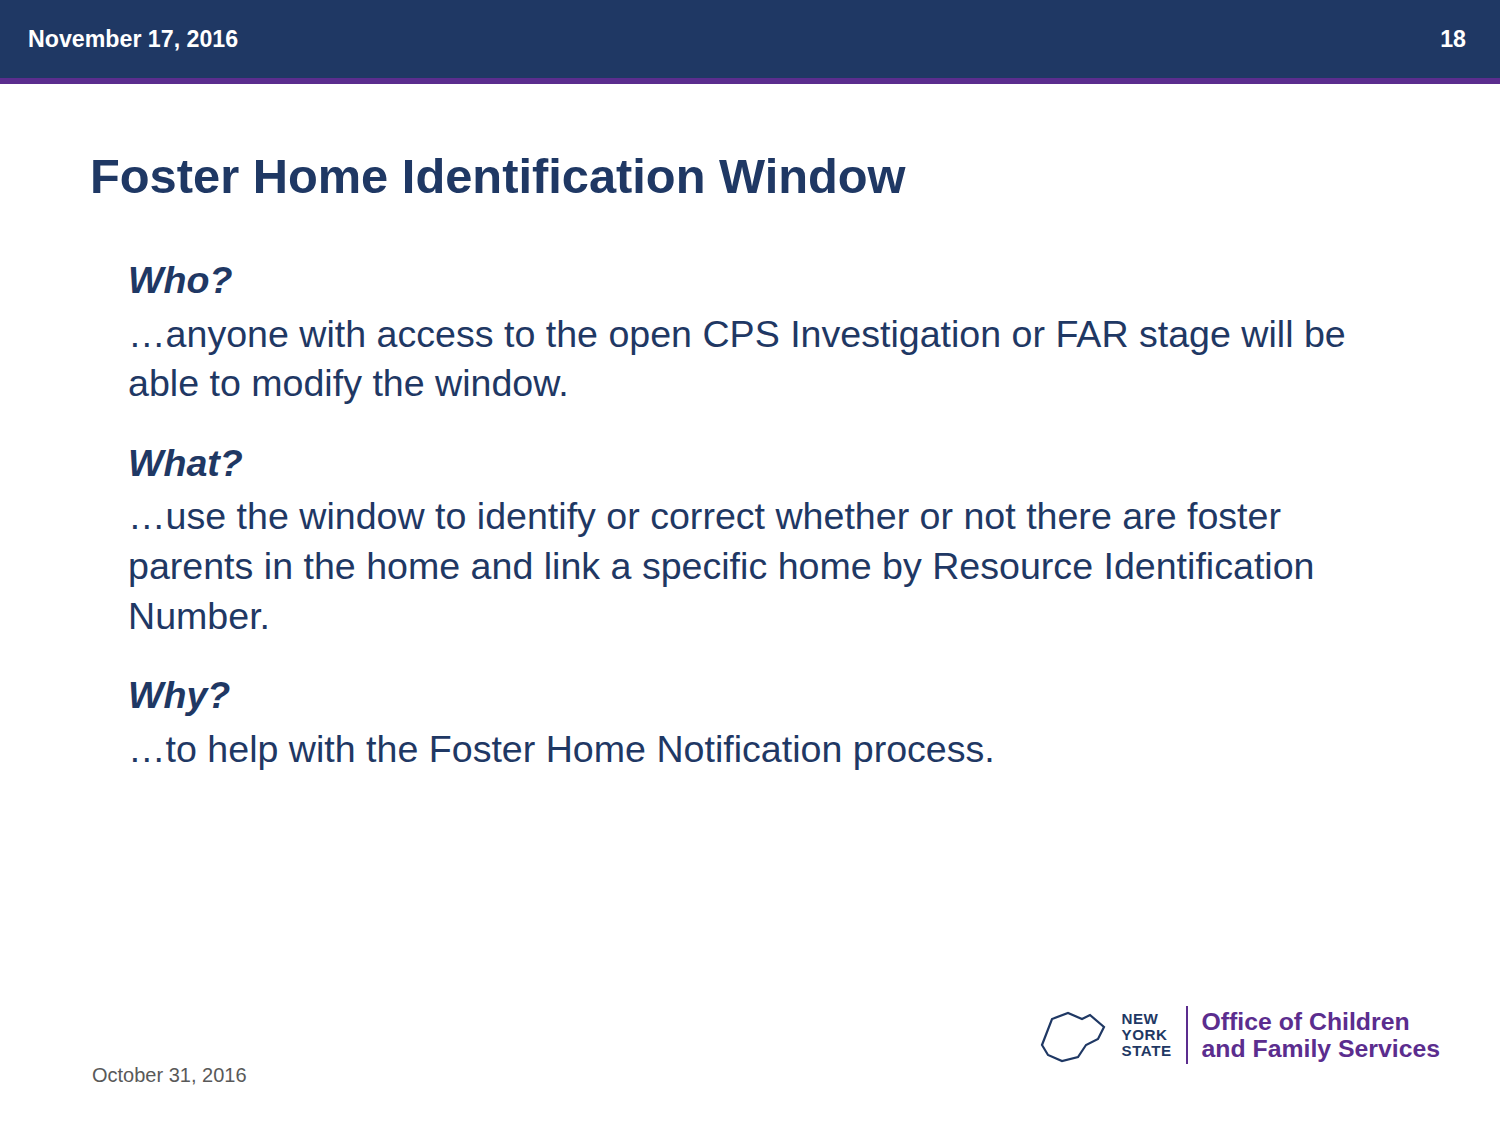November 17, 2016 18
Foster Home Identification Window
Who?
…anyone with access to the open CPS Investigation or FAR stage will be able to modify the window.
What?
…use the window to identify or correct whether or not there are foster parents in the home and link a specific home by Resource Identification Number.
Why?
…to help with the Foster Home Notification process.
October 31, 2016
NEW
YORK
STATE
Office of Children
and Family Services